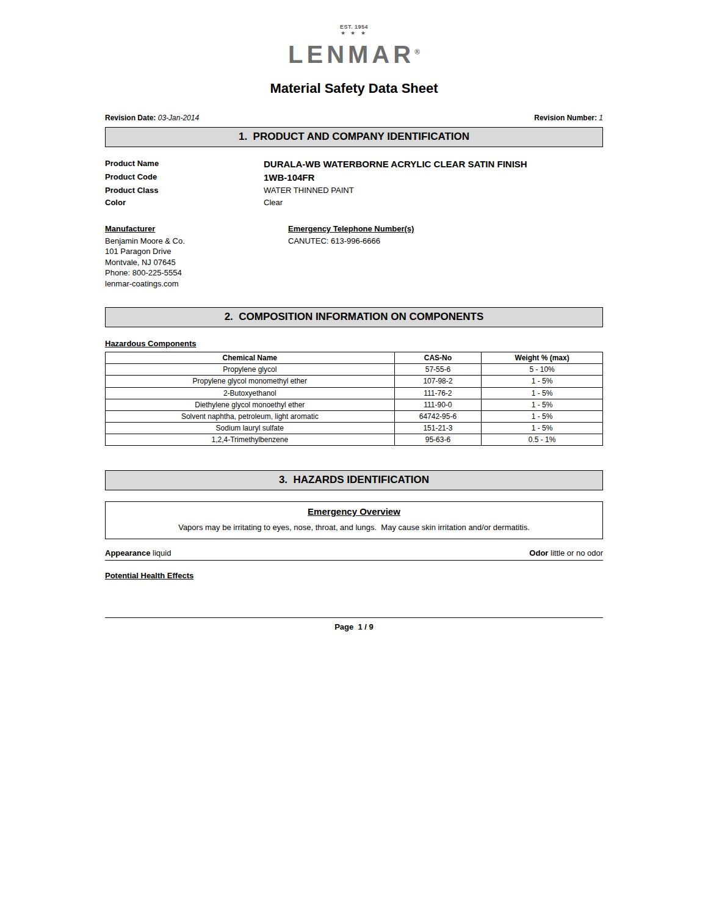EST. 1954 ★ ★ ★
LENMAR®
Material Safety Data Sheet
Revision Date: 03-Jan-2014
Revision Number: 1
1. PRODUCT AND COMPANY IDENTIFICATION
Product Name
DURALA-WB WATERBORNE ACRYLIC CLEAR SATIN FINISH
Product Code
1WB-104FR
Product Class
WATER THINNED PAINT
Color
Clear
Manufacturer
Benjamin Moore & Co.
101 Paragon Drive
Montvale, NJ 07645
Phone: 800-225-5554
lenmar-coatings.com
Emergency Telephone Number(s)
CANUTEC: 613-996-6666
2. COMPOSITION INFORMATION ON COMPONENTS
Hazardous Components
| Chemical Name | CAS-No | Weight % (max) |
| --- | --- | --- |
| Propylene glycol | 57-55-6 | 5 - 10% |
| Propylene glycol monomethyl ether | 107-98-2 | 1 - 5% |
| 2-Butoxyethanol | 111-76-2 | 1 - 5% |
| Diethylene glycol monoethyl ether | 111-90-0 | 1 - 5% |
| Solvent naphtha, petroleum, light aromatic | 64742-95-6 | 1 - 5% |
| Sodium lauryl sulfate | 151-21-3 | 1 - 5% |
| 1,2,4-Trimethylbenzene | 95-63-6 | 0.5 - 1% |
3. HAZARDS IDENTIFICATION
Emergency Overview
Vapors may be irritating to eyes, nose, throat, and lungs. May cause skin irritation and/or dermatitis.
Appearance liquid
Odor little or no odor
Potential Health Effects
Page 1 / 9